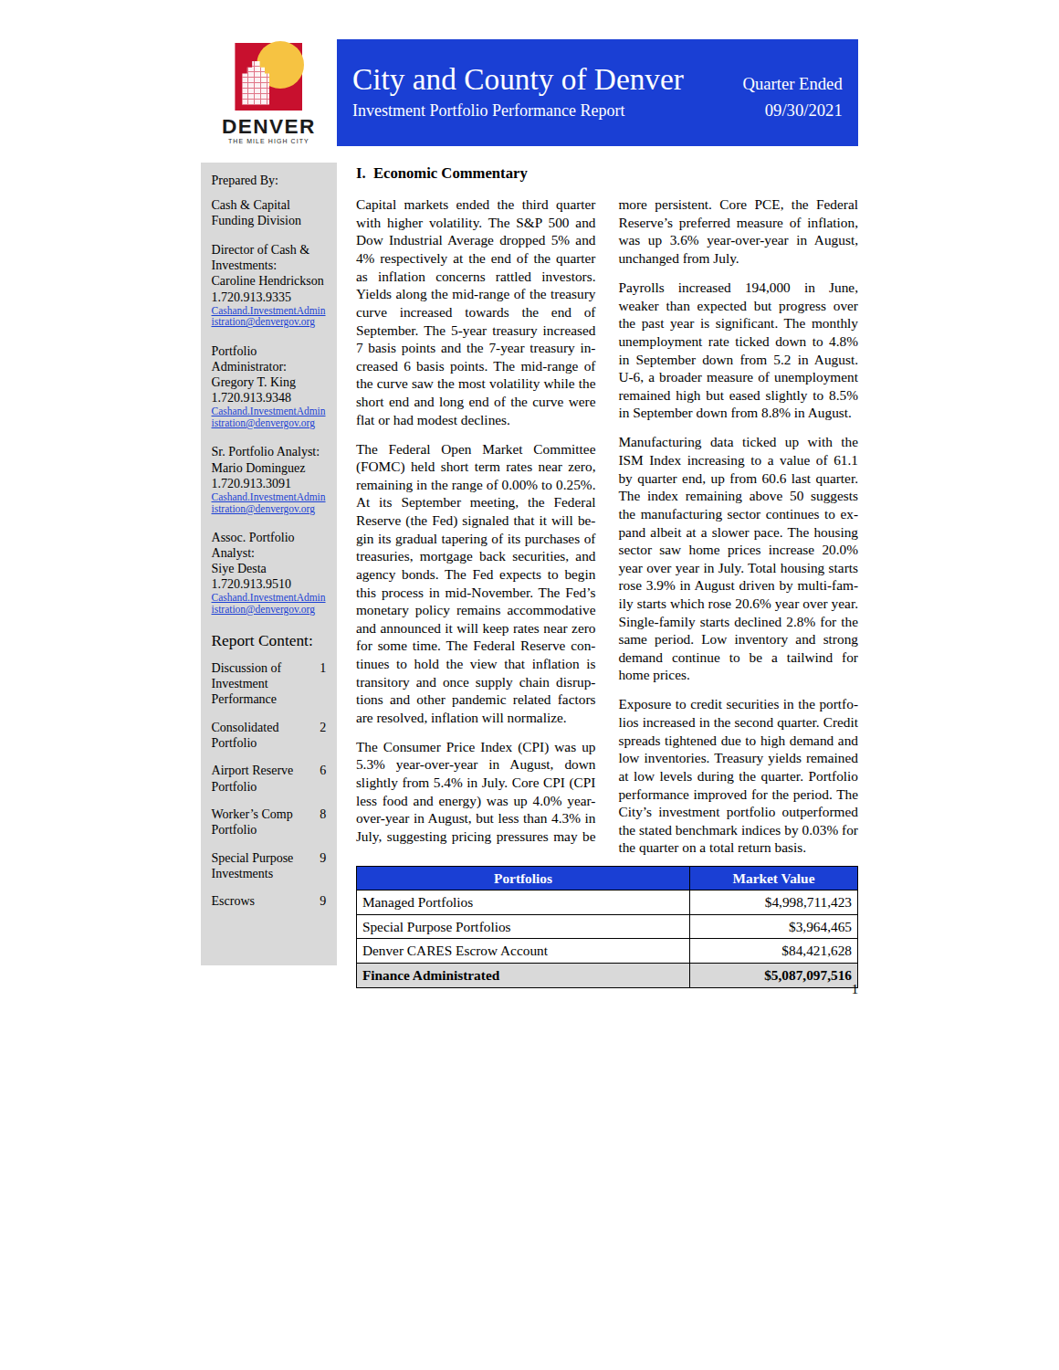DENVER
THE MILE HIGH CITY
City and County of Denver
Quarter Ended
Investment Portfolio Performance Report
09/30/2021
Prepared By:
Cash & Capital Funding Division
Director of Cash & Investments:
Caroline Hendrickson
1.720.913.9335
Cashand.InvestmentAdministration@denvergov.org
Portfolio Administrator:
Gregory T. King
1.720.913.9348
Cashand.InvestmentAdministration@denvergov.org
Sr. Portfolio Analyst:
Mario Dominguez
1.720.913.3091
Cashand.InvestmentAdministration@denvergov.org
Assoc. Portfolio Analyst:
Siye Desta
1.720.913.9510
Cashand.InvestmentAdministration@denvergov.org
Report Content:
| Discussion of Investment Performance | 1 |
| Consolidated Portfolio | 2 |
| Airport Reserve Portfolio | 6 |
| Worker’s Comp Portfolio | 8 |
| Special Purpose Investments | 9 |
| Escrows | 9 |
I. Economic Commentary
Capital markets ended the third quarter with higher volatility. The S&P 500 and Dow Industrial Average dropped 5% and 4% respectively at the end of the quarter as inflation concerns rattled investors. Yields along the mid-range of the treasury curve increased towards the end of September. The 5-year treasury increased 7 basis points and the 7-year treasury increased 6 basis points. The mid-range of the curve saw the most volatility while the short end and long end of the curve were flat or had modest declines.
The Federal Open Market Committee (FOMC) held short term rates near zero, remaining in the range of 0.00% to 0.25%. At its September meeting, the Federal Reserve (the Fed) signaled that it will begin its gradual tapering of its purchases of treasuries, mortgage back securities, and agency bonds. The Fed expects to begin this process in mid-November. The Fed’s monetary policy remains accommodative and announced it will keep rates near zero for some time. The Federal Reserve continues to hold the view that inflation is transitory and once supply chain disruptions and other pandemic related factors are resolved, inflation will normalize.
The Consumer Price Index (CPI) was up 5.3% year-over-year in August, down slightly from 5.4% in July. Core CPI (CPI less food and energy) was up 4.0% year-over-year in August, but less than 4.3% in July, suggesting pricing pressures may be more persistent. Core PCE, the Federal Reserve’s preferred measure of inflation, was up 3.6% year-over-year in August, unchanged from July.
Payrolls increased 194,000 in June, weaker than expected but progress over the past year is significant. The monthly unemployment rate ticked down to 4.8% in September down from 5.2 in August. U-6, a broader measure of unemployment remained high but eased slightly to 8.5% in September down from 8.8% in August.
Manufacturing data ticked up with the ISM Index increasing to a value of 61.1 by quarter end, up from 60.6 last quarter. The index remaining above 50 suggests the manufacturing sector continues to expand albeit at a slower pace. The housing sector saw home prices increase 20.0% year over year in July. Total housing starts rose 3.9% in August driven by multi-family starts which rose 20.6% year over year. Single-family starts declined 2.8% for the same period. Low inventory and strong demand continue to be a tailwind for home prices.
Exposure to credit securities in the portfolios increased in the second quarter. Credit spreads tightened due to high demand and low inventories. Treasury yields remained at low levels during the quarter. Portfolio performance improved for the period. The City’s investment portfolio outperformed the stated benchmark indices by 0.03% for the quarter on a total return basis.
| Portfolios | Market Value |
| --- | --- |
| Managed Portfolios | $4,998,711,423 |
| Special Purpose Portfolios | $3,964,465 |
| Denver CARES Escrow Account | $84,421,628 |
| Finance Administrated | $5,087,097,516 |
1